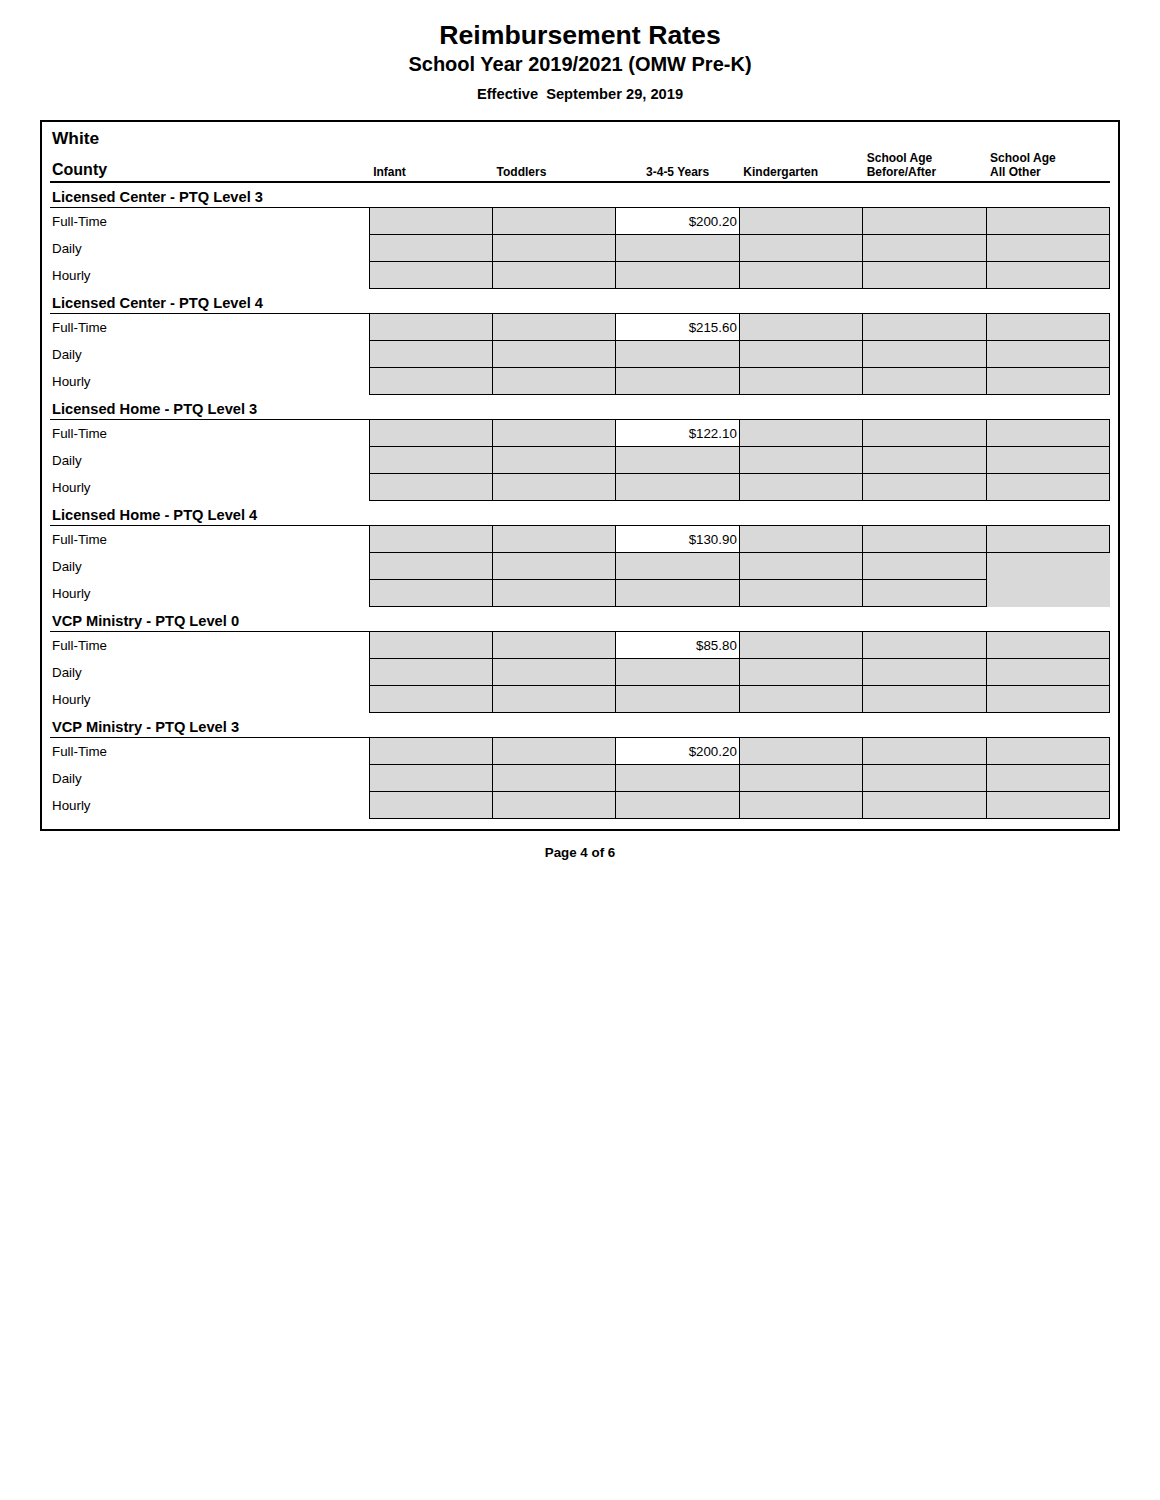Reimbursement Rates
School Year 2019/2021 (OMW Pre-K)
Effective September 29, 2019
White
| County | Infant | Toddlers | 3-4-5 Years | Kindergarten | School Age Before/After | School Age All Other |
| --- | --- | --- | --- | --- | --- | --- |
| Licensed Center - PTQ Level 3 |
| Full-Time | | | $200.20 | | | |
| Daily | | | | | | |
| Hourly | | | | | | |
| Licensed Center - PTQ Level 4 |
| Full-Time | | | $215.60 | | | |
| Daily | | | | | | |
| Hourly | | | | | | |
| Licensed Home - PTQ Level 3 |
| Full-Time | | | $122.10 | | | |
| Daily | | | | | | |
| Hourly | | | | | | |
| Licensed Home - PTQ Level 4 |
| Full-Time | | | $130.90 | | | |
| Daily | | | | | | |
| Hourly | | | | | | |
| VCP Ministry - PTQ Level 0 |
| Full-Time | | | $85.80 | | | |
| Daily | | | | | | |
| Hourly | | | | | | |
| VCP Ministry - PTQ Level 3 |
| Full-Time | | | $200.20 | | | |
| Daily | | | | | | |
| Hourly | | | | | | |
Page 4 of 6